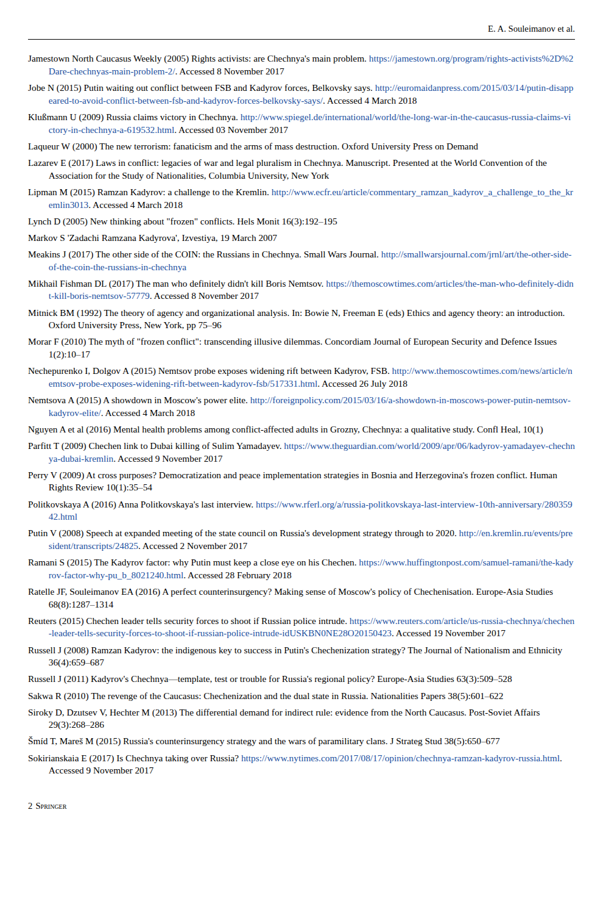E. A. Souleimanov et al.
Jamestown North Caucasus Weekly (2005) Rights activists: are Chechnya's main problem. https://jamestown.org/program/rights-activists%2D%2Dare-chechnyas-main-problem-2/. Accessed 8 November 2017
Jobe N (2015) Putin waiting out conflict between FSB and Kadyrov forces, Belkovsky says. http://euromaidanpress.com/2015/03/14/putin-disappeared-to-avoid-conflict-between-fsb-and-kadyrov-forces-belkovsky-says/. Accessed 4 March 2018
Klußmann U (2009) Russia claims victory in Chechnya. http://www.spiegel.de/international/world/the-long-war-in-the-caucasus-russia-claims-victory-in-chechnya-a-619532.html. Accessed 03 November 2017
Laqueur W (2000) The new terrorism: fanaticism and the arms of mass destruction. Oxford University Press on Demand
Lazarev E (2017) Laws in conflict: legacies of war and legal pluralism in Chechnya. Manuscript. Presented at the World Convention of the Association for the Study of Nationalities, Columbia University, New York
Lipman M (2015) Ramzan Kadyrov: a challenge to the Kremlin. http://www.ecfr.eu/article/commentary_ramzan_kadyrov_a_challenge_to_the_kremlin3013. Accessed 4 March 2018
Lynch D (2005) New thinking about "frozen" conflicts. Hels Monit 16(3):192–195
Markov S 'Zadachi Ramzana Kadyrova', Izvestiya, 19 March 2007
Meakins J (2017) The other side of the COIN: the Russians in Chechnya. Small Wars Journal. http://smallwarsjournal.com/jrnl/art/the-other-side-of-the-coin-the-russians-in-chechnya
Mikhail Fishman DL (2017) The man who definitely didn't kill Boris Nemtsov. https://themoscowtimes.com/articles/the-man-who-definitely-didnt-kill-boris-nemtsov-57779. Accessed 8 November 2017
Mitnick BM (1992) The theory of agency and organizational analysis. In: Bowie N, Freeman E (eds) Ethics and agency theory: an introduction. Oxford University Press, New York, pp 75–96
Morar F (2010) The myth of "frozen conflict": transcending illusive dilemmas. Concordiam Journal of European Security and Defence Issues 1(2):10–17
Nechepurenko I, Dolgov A (2015) Nemtsov probe exposes widening rift between Kadyrov, FSB. http://www.themoscowtimes.com/news/article/nemtsov-probe-exposes-widening-rift-between-kadyrov-fsb/517331.html. Accessed 26 July 2018
Nemtsova A (2015) A showdown in Moscow's power elite. http://foreignpolicy.com/2015/03/16/a-showdown-in-moscows-power-putin-nemtsov-kadyrov-elite/. Accessed 4 March 2018
Nguyen A et al (2016) Mental health problems among conflict-affected adults in Grozny, Chechnya: a qualitative study. Confl Heal, 10(1)
Parfitt T (2009) Chechen link to Dubai killing of Sulim Yamadayev. https://www.theguardian.com/world/2009/apr/06/kadyrov-yamadayev-chechnya-dubai-kremlin. Accessed 9 November 2017
Perry V (2009) At cross purposes? Democratization and peace implementation strategies in Bosnia and Herzegovina's frozen conflict. Human Rights Review 10(1):35–54
Politkovskaya A (2016) Anna Politkovskaya's last interview. https://www.rferl.org/a/russia-politkovskaya-last-interview-10th-anniversary/28035942.html
Putin V (2008) Speech at expanded meeting of the state council on Russia's development strategy through to 2020. http://en.kremlin.ru/events/president/transcripts/24825. Accessed 2 November 2017
Ramani S (2015) The Kadyrov factor: why Putin must keep a close eye on his Chechen. https://www.huffingtonpost.com/samuel-ramani/the-kadyrov-factor-why-pu_b_8021240.html. Accessed 28 February 2018
Ratelle JF, Souleimanov EA (2016) A perfect counterinsurgency? Making sense of Moscow's policy of Chechenisation. Europe-Asia Studies 68(8):1287–1314
Reuters (2015) Chechen leader tells security forces to shoot if Russian police intrude. https://www.reuters.com/article/us-russia-chechnya/chechen-leader-tells-security-forces-to-shoot-if-russian-police-intrude-idUSKBN0NE28O20150423. Accessed 19 November 2017
Russell J (2008) Ramzan Kadyrov: the indigenous key to success in Putin's Chechenization strategy? The Journal of Nationalism and Ethnicity 36(4):659–687
Russell J (2011) Kadyrov's Chechnya—template, test or trouble for Russia's regional policy? Europe-Asia Studies 63(3):509–528
Sakwa R (2010) The revenge of the Caucasus: Chechenization and the dual state in Russia. Nationalities Papers 38(5):601–622
Siroky D, Dzutsev V, Hechter M (2013) The differential demand for indirect rule: evidence from the North Caucasus. Post-Soviet Affairs 29(3):268–286
Šmíd T, Mareš M (2015) Russia's counterinsurgency strategy and the wars of paramilitary clans. J Strateg Stud 38(5):650–677
Sokirianskaia E (2017) Is Chechnya taking over Russia? https://www.nytimes.com/2017/08/17/opinion/chechnya-ramzan-kadyrov-russia.html. Accessed 9 November 2017
2 Springer